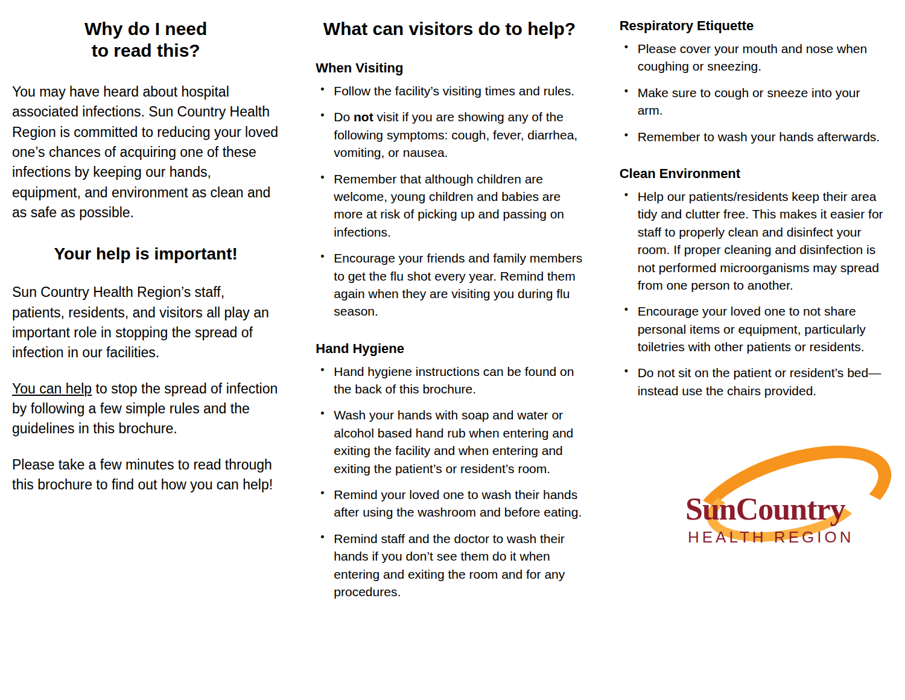Why do I need
to read this?
You may have heard about hospital associated infections. Sun Country Health Region is committed to reducing your loved one’s chances of acquiring one of these infections by keeping our hands, equipment, and environment as clean and as safe as possible.
Your help is important!
Sun Country Health Region’s staff, patients, residents, and visitors all play an important role in stopping the spread of infection in our facilities.
You can help to stop the spread of infection by following a few simple rules and the guidelines in this brochure.
Please take a few minutes to read through this brochure to find out how you can help!
What can visitors do to help?
When Visiting
Follow the facility’s visiting times and rules.
Do not visit if you are showing any of the following symptoms: cough, fever, diarrhea, vomiting, or nausea.
Remember that although children are welcome, young children and babies are more at risk of picking up and passing on infections.
Encourage your friends and family members to get the flu shot every year. Remind them again when they are visiting you during flu season.
Hand Hygiene
Hand hygiene instructions can be found on the back of this brochure.
Wash your hands with soap and water or alcohol based hand rub when entering and exiting the facility and when entering and exiting the patient’s or resident’s room.
Remind your loved one to wash their hands after using the washroom and before eating.
Remind staff and the doctor to wash their hands if you don’t see them do it when entering and exiting the room and for any procedures.
Respiratory Etiquette
Please cover your mouth and nose when coughing or sneezing.
Make sure to cough or sneeze into your arm.
Remember to wash your hands afterwards.
Clean Environment
Help our patients/residents keep their area tidy and clutter free. This makes it easier for staff to properly clean and disinfect your room. If proper cleaning and disinfection is not performed microorganisms may spread from one person to another.
Encourage your loved one to not share personal items or equipment, particularly toiletries with other patients or residents.
Do not sit on the patient or resident’s bed—instead use the chairs provided.
Sun Country HEALTH REGION